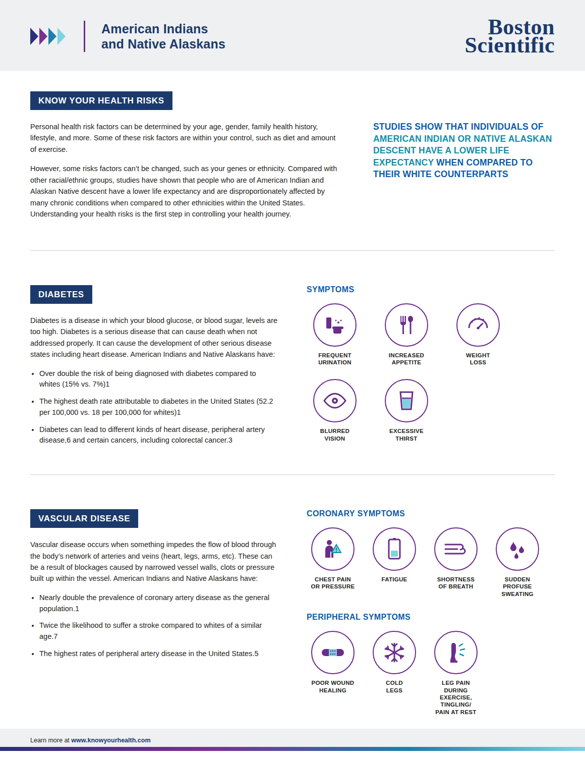American Indians
and Native Alaskans
Boston
Scientific
KNOW YOUR HEALTH RISKS
Personal health risk factors can be determined by your age, gender, family health history, lifestyle, and more. Some of these risk factors are within your control, such as diet and amount of exercise.
However, some risks factors can’t be changed, such as your genes or ethnicity. Compared with other racial/ethnic groups, studies have shown that people who are of American Indian and Alaskan Native descent have a lower life expectancy and are disproportionately affected by many chronic conditions when compared to other ethnicities within the United States. Understanding your health risks is the first step in controlling your health journey.
STUDIES SHOW THAT INDIVIDUALS OF AMERICAN INDIAN OR NATIVE ALASKAN DESCENT HAVE A LOWER LIFE EXPECTANCY WHEN COMPARED TO THEIR WHITE COUNTERPARTS
DIABETES
Diabetes is a disease in which your blood glucose, or blood sugar, levels are too high. Diabetes is a serious disease that can cause death when not addressed properly. It can cause the development of other serious disease states including heart disease. American Indians and Native Alaskans have:
Over double the risk of being diagnosed with diabetes compared to whites (15% vs. 7%)1
The highest death rate attributable to diabetes in the United States (52.2 per 100,000 vs. 18 per 100,000 for whites)1
Diabetes can lead to different kinds of heart disease, peripheral artery disease,6 and certain cancers, including colorectal cancer.3
SYMPTOMS
Frequent
Urination
Increased
Appetite
Weight
Loss
Blurred
Vision
Excessive
Thirst
VASCULAR DISEASE
Vascular disease occurs when something impedes the flow of blood through the body’s network of arteries and veins (heart, legs, arms, etc). These can be a result of blockages caused by narrowed vessel walls, clots or pressure built up within the vessel. American Indians and Native Alaskans have:
Nearly double the prevalence of coronary artery disease as the general population.1
Twice the likelihood to suffer a stroke compared to whites of a similar age.7
The highest rates of peripheral artery disease in the United States.5
CORONARY SYMPTOMS
Chest Pain
or Pressure
Fatigue
Shortness
of Breath
Sudden Profuse
Sweating
PERIPHERAL SYMPTOMS
Poor Wound
Healing
Cold
Legs
Leg Pain During
Exercise, Tingling/
Pain at Rest
Learn more at www.knowyourhealth.com